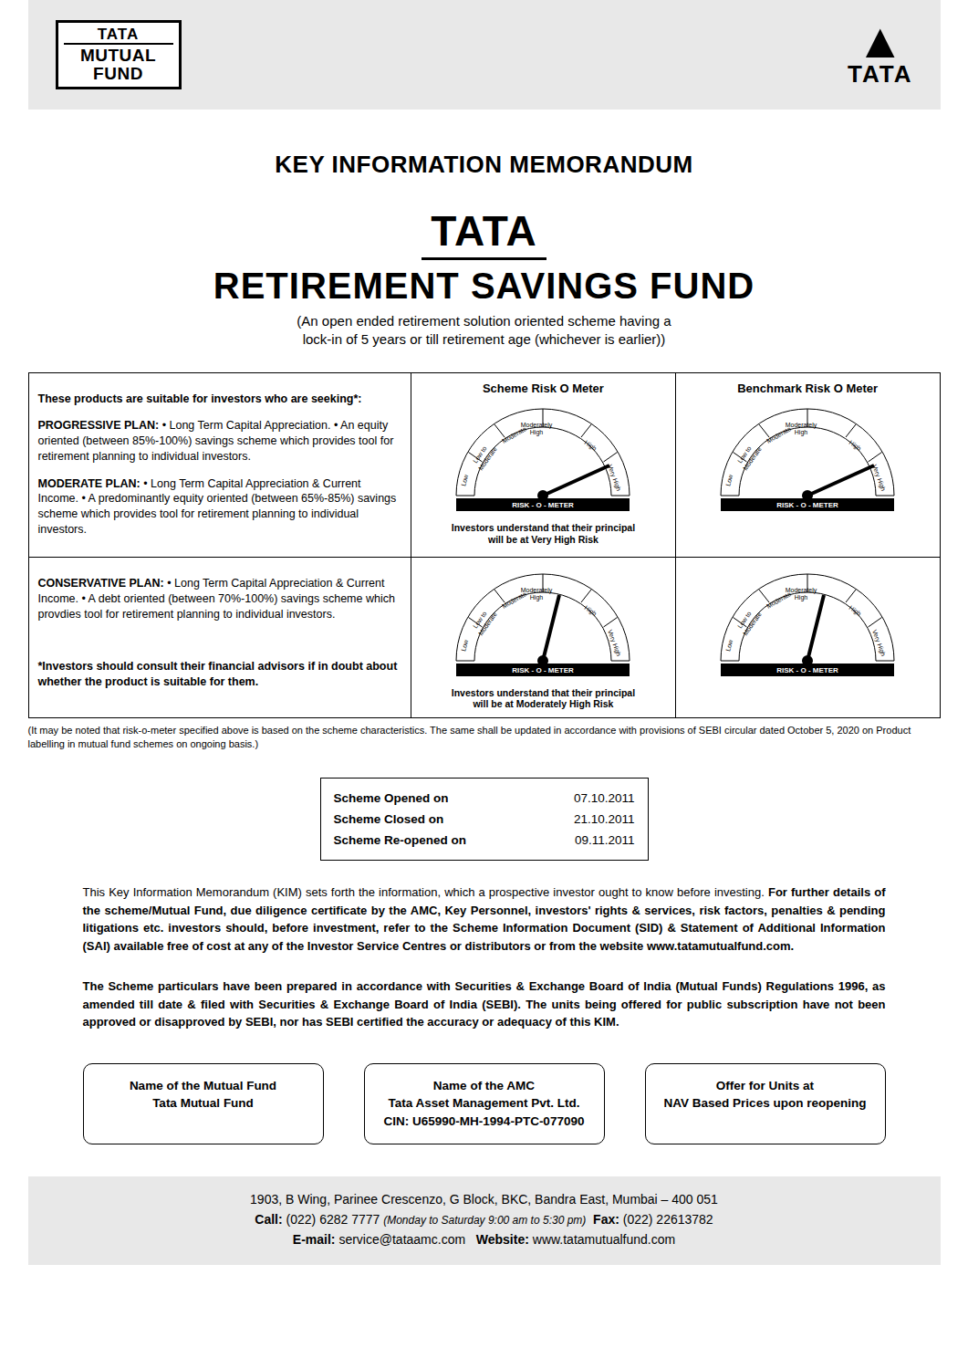TATA
MUTUAL
FUND
▲
TATA
KEY INFORMATION MEMORANDUM
TATA
RETIREMENT SAVINGS FUND
(An open ended retirement solution oriented scheme having a
lock-in of 5 years or till retirement age (whichever is earlier))
| These products are suitable for investors who are seeking*: PROGRESSIVE PLAN: • Long Term Capital Appreciation. • An equity oriented (between 85%-100%) savings scheme which provides tool for retirement planning to individual investors. MODERATE PLAN: • Long Term Capital Appreciation & Current Income. • A predominantly equity oriented (between 65%-85%) savings scheme which provides tool for retirement planning to individual investors. | Scheme Risk O Meter Low Low to Moderate Moderate Moderately High High Very High RISK - O - METER Investors understand that their principal will be at Very High Risk | Benchmark Risk O Meter Low Low to Moderate Moderate Moderately High High Very High RISK - O - METER |
| CONSERVATIVE PLAN: • Long Term Capital Appreciation & Current Income. • A debt oriented (between 70%-100%) savings scheme which provdies tool for retirement planning to individual investors. *Investors should consult their financial advisors if in doubt about whether the product is suitable for them. | Low Low to Moderate Moderate Moderately High High Very High RISK - O - METER Investors understand that their principal will be at Moderately High Risk | Low Low to Moderate Moderate Moderately High High Very High RISK - O - METER |
(It may be noted that risk-o-meter specified above is based on the scheme characteristics. The same shall be updated in accordance with provisions of SEBI circular dated October 5, 2020 on Product labelling in mutual fund schemes on ongoing basis.)
| Scheme Opened on | 07.10.2011 |
| Scheme Closed on | 21.10.2011 |
| Scheme Re-opened on | 09.11.2011 |
This Key Information Memorandum (KIM) sets forth the information, which a prospective investor ought to know before investing. For further details of the scheme/Mutual Fund, due diligence certificate by the AMC, Key Personnel, investors' rights & services, risk factors, penalties & pending litigations etc. investors should, before investment, refer to the Scheme Information Document (SID) & Statement of Additional Information (SAI) available free of cost at any of the Investor Service Centres or distributors or from the website www.tatamutualfund.com.
The Scheme particulars have been prepared in accordance with Securities & Exchange Board of India (Mutual Funds) Regulations 1996, as amended till date & filed with Securities & Exchange Board of India (SEBI). The units being offered for public subscription have not been approved or disapproved by SEBI, nor has SEBI certified the accuracy or adequacy of this KIM.
Name of the Mutual Fund
Tata Mutual Fund
Name of the AMC
Tata Asset Management Pvt. Ltd.
CIN: U65990-MH-1994-PTC-077090
Offer for Units at
NAV Based Prices upon reopening
1903, B Wing, Parinee Crescenzo, G Block, BKC, Bandra East, Mumbai – 400 051
Call: (022) 6282 7777 (Monday to Saturday 9:00 am to 5:30 pm) Fax: (022) 22613782
E-mail: service@tataamc.com Website: www.tatamutualfund.com